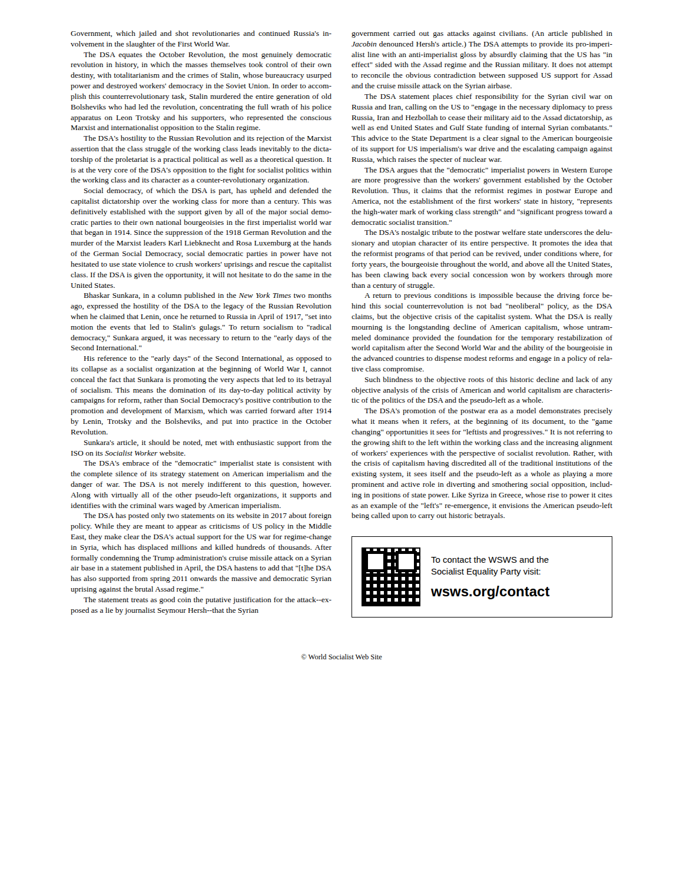Government, which jailed and shot revolutionaries and continued Russia's involvement in the slaughter of the First World War.
The DSA equates the October Revolution, the most genuinely democratic revolution in history, in which the masses themselves took control of their own destiny, with totalitarianism and the crimes of Stalin, whose bureaucracy usurped power and destroyed workers' democracy in the Soviet Union. In order to accomplish this counterrevolutionary task, Stalin murdered the entire generation of old Bolsheviks who had led the revolution, concentrating the full wrath of his police apparatus on Leon Trotsky and his supporters, who represented the conscious Marxist and internationalist opposition to the Stalin regime.
The DSA's hostility to the Russian Revolution and its rejection of the Marxist assertion that the class struggle of the working class leads inevitably to the dictatorship of the proletariat is a practical political as well as a theoretical question. It is at the very core of the DSA's opposition to the fight for socialist politics within the working class and its character as a counter-revolutionary organization.
Social democracy, of which the DSA is part, has upheld and defended the capitalist dictatorship over the working class for more than a century. This was definitively established with the support given by all of the major social democratic parties to their own national bourgeoisies in the first imperialist world war that began in 1914. Since the suppression of the 1918 German Revolution and the murder of the Marxist leaders Karl Liebknecht and Rosa Luxemburg at the hands of the German Social Democracy, social democratic parties in power have not hesitated to use state violence to crush workers' uprisings and rescue the capitalist class. If the DSA is given the opportunity, it will not hesitate to do the same in the United States.
Bhaskar Sunkara, in a column published in the New York Times two months ago, expressed the hostility of the DSA to the legacy of the Russian Revolution when he claimed that Lenin, once he returned to Russia in April of 1917, "set into motion the events that led to Stalin's gulags." To return socialism to "radical democracy," Sunkara argued, it was necessary to return to the "early days of the Second International."
His reference to the "early days" of the Second International, as opposed to its collapse as a socialist organization at the beginning of World War I, cannot conceal the fact that Sunkara is promoting the very aspects that led to its betrayal of socialism. This means the domination of its day-to-day political activity by campaigns for reform, rather than Social Democracy's positive contribution to the promotion and development of Marxism, which was carried forward after 1914 by Lenin, Trotsky and the Bolsheviks, and put into practice in the October Revolution.
Sunkara's article, it should be noted, met with enthusiastic support from the ISO on its Socialist Worker website.
The DSA's embrace of the "democratic" imperialist state is consistent with the complete silence of its strategy statement on American imperialism and the danger of war. The DSA is not merely indifferent to this question, however. Along with virtually all of the other pseudo-left organizations, it supports and identifies with the criminal wars waged by American imperialism.
The DSA has posted only two statements on its website in 2017 about foreign policy. While they are meant to appear as criticisms of US policy in the Middle East, they make clear the DSA's actual support for the US war for regime-change in Syria, which has displaced millions and killed hundreds of thousands. After formally condemning the Trump administration's cruise missile attack on a Syrian air base in a statement published in April, the DSA hastens to add that "[t]he DSA has also supported from spring 2011 onwards the massive and democratic Syrian uprising against the brutal Assad regime."
The statement treats as good coin the putative justification for the attack--exposed as a lie by journalist Seymour Hersh--that the Syrian
government carried out gas attacks against civilians. (An article published in Jacobin denounced Hersh's article.) The DSA attempts to provide its pro-imperialist line with an anti-imperialist gloss by absurdly claiming that the US has "in effect" sided with the Assad regime and the Russian military. It does not attempt to reconcile the obvious contradiction between supposed US support for Assad and the cruise missile attack on the Syrian airbase.
The DSA statement places chief responsibility for the Syrian civil war on Russia and Iran, calling on the US to "engage in the necessary diplomacy to press Russia, Iran and Hezbollah to cease their military aid to the Assad dictatorship, as well as end United States and Gulf State funding of internal Syrian combatants." This advice to the State Department is a clear signal to the American bourgeoisie of its support for US imperialism's war drive and the escalating campaign against Russia, which raises the specter of nuclear war.
The DSA argues that the "democratic" imperialist powers in Western Europe are more progressive than the workers' government established by the October Revolution. Thus, it claims that the reformist regimes in postwar Europe and America, not the establishment of the first workers' state in history, "represents the high-water mark of working class strength" and "significant progress toward a democratic socialist transition."
The DSA's nostalgic tribute to the postwar welfare state underscores the delusionary and utopian character of its entire perspective. It promotes the idea that the reformist programs of that period can be revived, under conditions where, for forty years, the bourgeoisie throughout the world, and above all the United States, has been clawing back every social concession won by workers through more than a century of struggle.
A return to previous conditions is impossible because the driving force behind this social counterrevolution is not bad "neoliberal" policy, as the DSA claims, but the objective crisis of the capitalist system. What the DSA is really mourning is the longstanding decline of American capitalism, whose untrammeled dominance provided the foundation for the temporary restabilization of world capitalism after the Second World War and the ability of the bourgeoisie in the advanced countries to dispense modest reforms and engage in a policy of relative class compromise.
Such blindness to the objective roots of this historic decline and lack of any objective analysis of the crisis of American and world capitalism are characteristic of the politics of the DSA and the pseudo-left as a whole.
The DSA's promotion of the postwar era as a model demonstrates precisely what it means when it refers, at the beginning of its document, to the "game changing" opportunities it sees for "leftists and progressives." It is not referring to the growing shift to the left within the working class and the increasing alignment of workers' experiences with the perspective of socialist revolution. Rather, with the crisis of capitalism having discredited all of the traditional institutions of the existing system, it sees itself and the pseudo-left as a whole as playing a more prominent and active role in diverting and smothering social opposition, including in positions of state power. Like Syriza in Greece, whose rise to power it cites as an example of the "left's" re-emergence, it envisions the American pseudo-left being called upon to carry out historic betrayals.
To contact the WSWS and the
Socialist Equality Party visit:
wsws.org/contact
© World Socialist Web Site